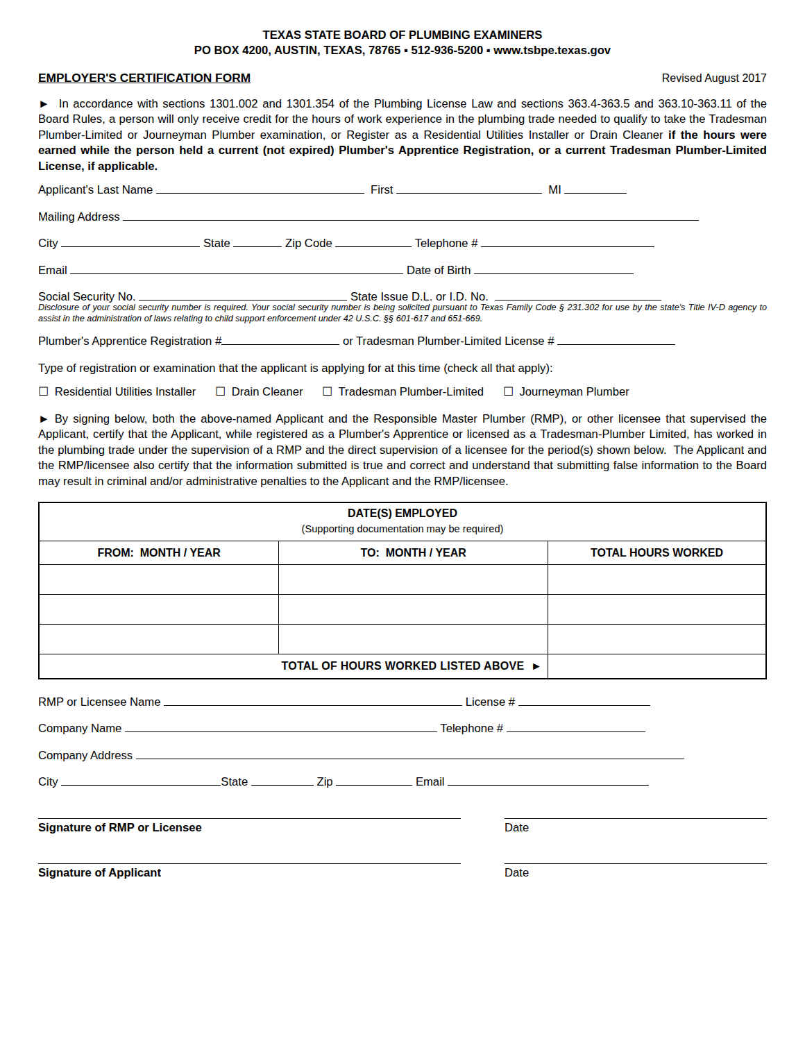TEXAS STATE BOARD OF PLUMBING EXAMINERS
PO BOX 4200, AUSTIN, TEXAS, 78765 ▪ 512-936-5200 ▪ www.tsbpe.texas.gov
EMPLOYER'S CERTIFICATION FORM Revised August 2017
► In accordance with sections 1301.002 and 1301.354 of the Plumbing License Law and sections 363.4-363.5 and 363.10-363.11 of the Board Rules, a person will only receive credit for the hours of work experience in the plumbing trade needed to qualify to take the Tradesman Plumber-Limited or Journeyman Plumber examination, or Register as a Residential Utilities Installer or Drain Cleaner if the hours were earned while the person held a current (not expired) Plumber's Apprentice Registration, or a current Tradesman Plumber-Limited License, if applicable.
Applicant's Last Name First MI
Mailing Address
City State Zip Code Telephone #
Email Date of Birth
Social Security No. State Issue D.L. or I.D. No.
Disclosure of your social security number is required. Your social security number is being solicited pursuant to Texas Family Code § 231.302 for use by the state's Title IV-D agency to assist in the administration of laws relating to child support enforcement under 42 U.S.C. §§ 601-617 and 651-669.
Plumber's Apprentice Registration # or Tradesman Plumber-Limited License #
Type of registration or examination that the applicant is applying for at this time (check all that apply):
☐ Residential Utilities Installer ☐ Drain Cleaner ☐ Tradesman Plumber-Limited ☐ Journeyman Plumber
► By signing below, both the above-named Applicant and the Responsible Master Plumber (RMP), or other licensee that supervised the Applicant, certify that the Applicant, while registered as a Plumber's Apprentice or licensed as a Tradesman-Plumber Limited, has worked in the plumbing trade under the supervision of a RMP and the direct supervision of a licensee for the period(s) shown below. The Applicant and the RMP/licensee also certify that the information submitted is true and correct and understand that submitting false information to the Board may result in criminal and/or administrative penalties to the Applicant and the RMP/licensee.
| DATE(S) EMPLOYED (Supporting documentation may be required) |
| FROM: MONTH / YEAR | TO: MONTH / YEAR | TOTAL HOURS WORKED |
| TOTAL OF HOURS WORKED LISTED ABOVE ► | |
RMP or Licensee Name License #
Company Name Telephone #
Company Address
City State Zip Email
Signature of RMP or Licensee
Date
Signature of Applicant
Date